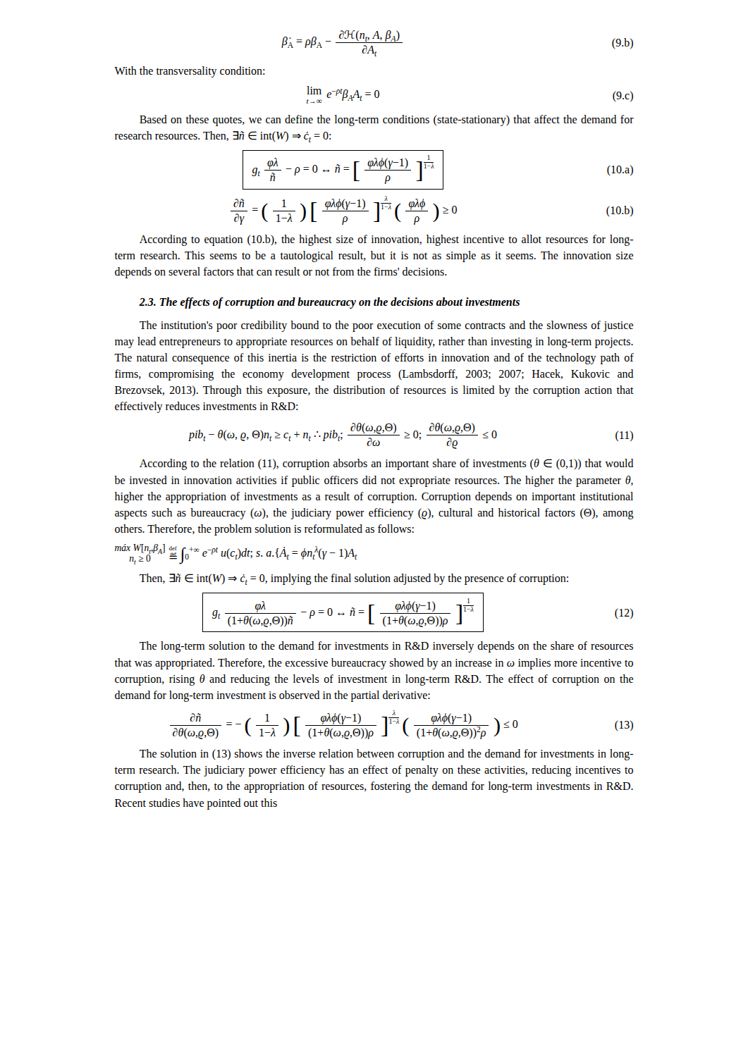β̇A = ρβA − ∂ℋ(nt, A, βA) ∂At
(9.b)
With the transversality condition:
lim t→∞ e−ρtβAAt = 0
(9.c)
Based on these quotes, we can define the long-term conditions (state-stationary) that affect the demand for research resources. Then, ∃ñ ∈ int(W) ⇒ ċt = 0:
gt φλ ñ − ρ = 0 ↔ ñ = [ φλϕ(γ−1) ρ ] 11−λ
(10.a)
∂ñ∂γ = ( 11−λ ) [ φλϕ(γ−1) ρ ] λ 1−λ ( φλϕ ρ ) ≥ 0
(10.b)
According to equation (10.b), the highest size of innovation, highest incentive to allot resources for long-term research. This seems to be a tautological result, but it is not as simple as it seems. The innovation size depends on several factors that can result or not from the firms' decisions.
2.3. The effects of corruption and bureaucracy on the decisions about investments
The institution's poor credibility bound to the poor execution of some contracts and the slowness of justice may lead entrepreneurs to appropriate resources on behalf of liquidity, rather than investing in long-term projects. The natural consequence of this inertia is the restriction of efforts in innovation and of the technology path of firms, compromising the economy development process (Lambsdorff, 2003; 2007; Hacek, Kukovic and Brezovsek, 2013). Through this exposure, the distribution of resources is limited by the corruption action that effectively reduces investments in R&D:
pibt − θ(ω, ϱ, Θ)nt ≥ ct + nt ∴ pibt; ∂θ(ω,ϱ,Θ)∂ω ≥ 0; ∂θ(ω,ϱ,Θ)∂ϱ ≤ 0
(11)
According to the relation (11), corruption absorbs an important share of investments (θ ∈ (0,1)) that would be invested in innovation activities if public officers did not expropriate resources. The higher the parameter θ, higher the appropriation of investments as a result of corruption. Corruption depends on important institutional aspects such as bureaucracy (ω), the judiciary power efficiency (ϱ), cultural and historical factors (Θ), among others. Therefore, the problem solution is reformulated as follows:
máx W[nt,βA] nt ≥ 0 def≝ ∫0+∞ e−ρt u(ct)dt; s. a.{Ȧt = ϕntλ(γ − 1)At
Then, ∃ñ ∈ int(W) ⇒ ċt = 0, implying the final solution adjusted by the presence of corruption:
gt φλ(1+θ(ω,ϱ,Θ))ñ − ρ = 0 ↔ ñ = [ φλϕ(γ−1) (1+θ(ω,ϱ,Θ))ρ ] 11−λ
(12)
The long-term solution to the demand for investments in R&D inversely depends on the share of resources that was appropriated. Therefore, the excessive bureaucracy showed by an increase in ω implies more incentive to corruption, rising θ and reducing the levels of investment in long-term R&D. The effect of corruption on the demand for long-term investment is observed in the partial derivative:
∂ñ∂θ(ω,ϱ,Θ) = − ( 11−λ ) [ φλϕ(γ−1)(1+θ(ω,ϱ,Θ))ρ ] λ 1−λ ( φλϕ(γ−1)(1+θ(ω,ϱ,Θ))2ρ ) ≤ 0
(13)
The solution in (13) shows the inverse relation between corruption and the demand for investments in long-term research. The judiciary power efficiency has an effect of penalty on these activities, reducing incentives to corruption and, then, to the appropriation of resources, fostering the demand for long-term investments in R&D. Recent studies have pointed out this